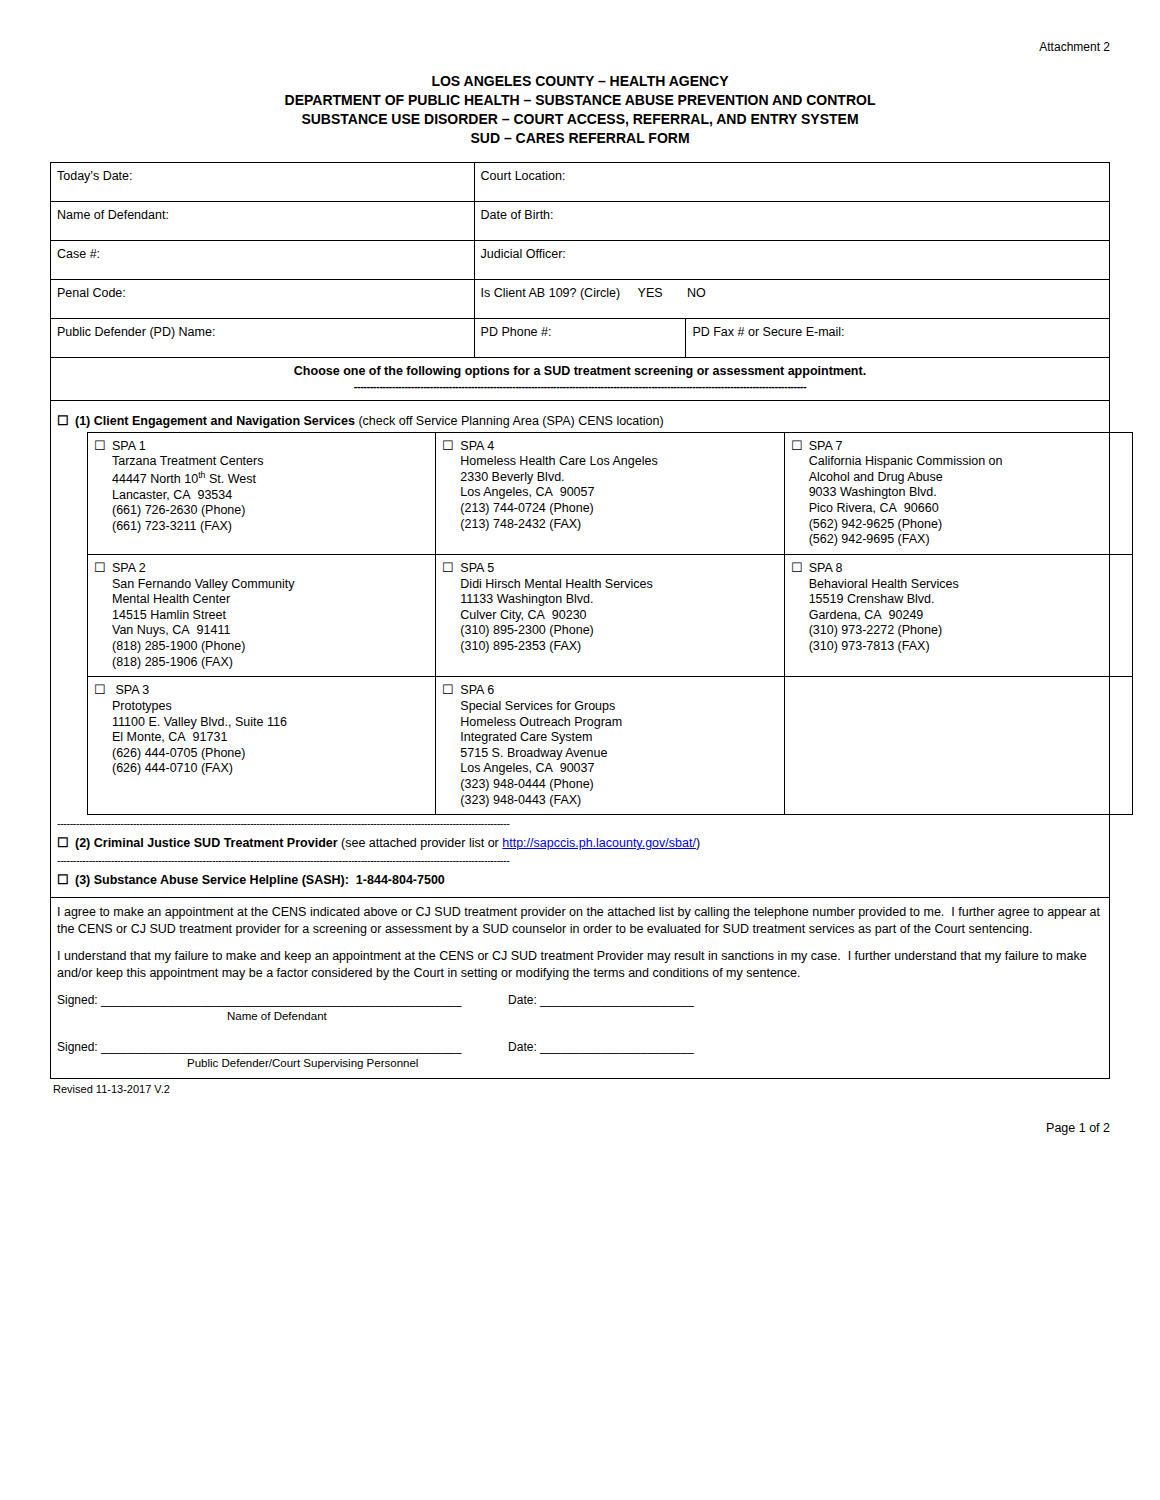Attachment 2
LOS ANGELES COUNTY – HEALTH AGENCY
DEPARTMENT OF PUBLIC HEALTH – SUBSTANCE ABUSE PREVENTION AND CONTROL
SUBSTANCE USE DISORDER – COURT ACCESS, REFERRAL, AND ENTRY SYSTEM
SUD – CARES REFERRAL FORM
| Today’s Date: | Court Location: |
| Name of Defendant: | Date of Birth: |
| Case #: | Judicial Officer: |
| Penal Code: | Is Client AB 109? (Circle) YES NO |
| Public Defender (PD) Name: | PD Phone #: | PD Fax # or Secure E-mail: |
| Choose one of the following options for a SUD treatment screening or assessment appointment. ----------------------------------------------------------------------------------------------------------------------------------------------- |
| ☐ (1) Client Engagement and Navigation Services (check off Service Planning Area (SPA) CENS location) / ☐ SPA 1 Tarzana Treatment Centers 44447 North 10 th St. West Lancaster, CA 93534 (661) 726-2630 (Phone) (661) 723-3211 (FAX) / ☐ SPA 4 Homeless Health Care Los Angeles 2330 Beverly Blvd. Los Angeles, CA 90057 (213) 744-0724 (Phone) (213) 748-2432 (FAX) / ☐ SPA 7 California Hispanic Commission on Alcohol and Drug Abuse 9033 Washington Blvd. Pico Rivera, CA 90660 (562) 942-9625 (Phone) (562) 942-9695 (FAX) / / ☐ SPA 2 San Fernando Valley Community Mental Health Center 14515 Hamlin Street Van Nuys, CA 91411 (818) 285-1900 (Phone) (818) 285-1906 (FAX) / ☐ SPA 5 Didi Hirsch Mental Health Services 11133 Washington Blvd. Culver City, CA 90230 (310) 895-2300 (Phone) (310) 895-2353 (FAX) / ☐ SPA 8 Behavioral Health Services 15519 Crenshaw Blvd. Gardena, CA 90249 (310) 973-2272 (Phone) (310) 973-7813 (FAX) / / ☐ SPA 3 Prototypes 11100 E. Valley Blvd., Suite 116 El Monte, CA 91731 (626) 444-0705 (Phone) (626) 444-0710 (FAX) / ☐ SPA 6 Special Services for Groups Homeless Outreach Program Integrated Care System 5715 S. Broadway Avenue Los Angeles, CA 90037 (323) 948-0444 (Phone) (323) 948-0443 (FAX) / / ----------------------------------------------------------------------------------------------------------------------------------------------- ☐ (2) Criminal Justice SUD Treatment Provider (see attached provider list or http://sapccis.ph.lacounty.gov/sbat/ ) ----------------------------------------------------------------------------------------------------------------------------------------------- ☐ (3) Substance Abuse Service Helpline (SASH): 1-844-804-7500 |
| I agree to make an appointment at the CENS indicated above or CJ SUD treatment provider on the attached list by calling the telephone number provided to me. I further agree to appear at the CENS or CJ SUD treatment provider for a screening or assessment by a SUD counselor in order to be evaluated for SUD treatment services as part of the Court sentencing. I understand that my failure to make and keep an appointment at the CENS or CJ SUD treatment Provider may result in sanctions in my case. I further understand that my failure to make and/or keep this appointment may be a factor considered by the Court in setting or modifying the terms and conditions of my sentence. Signed: ______________________________________________________ Date: _______________________ Name of Defendant Signed: ______________________________________________________ Date: _______________________ Public Defender/Court Supervising Personnel |
Revised 11-13-2017 V.2
Page 1 of 2